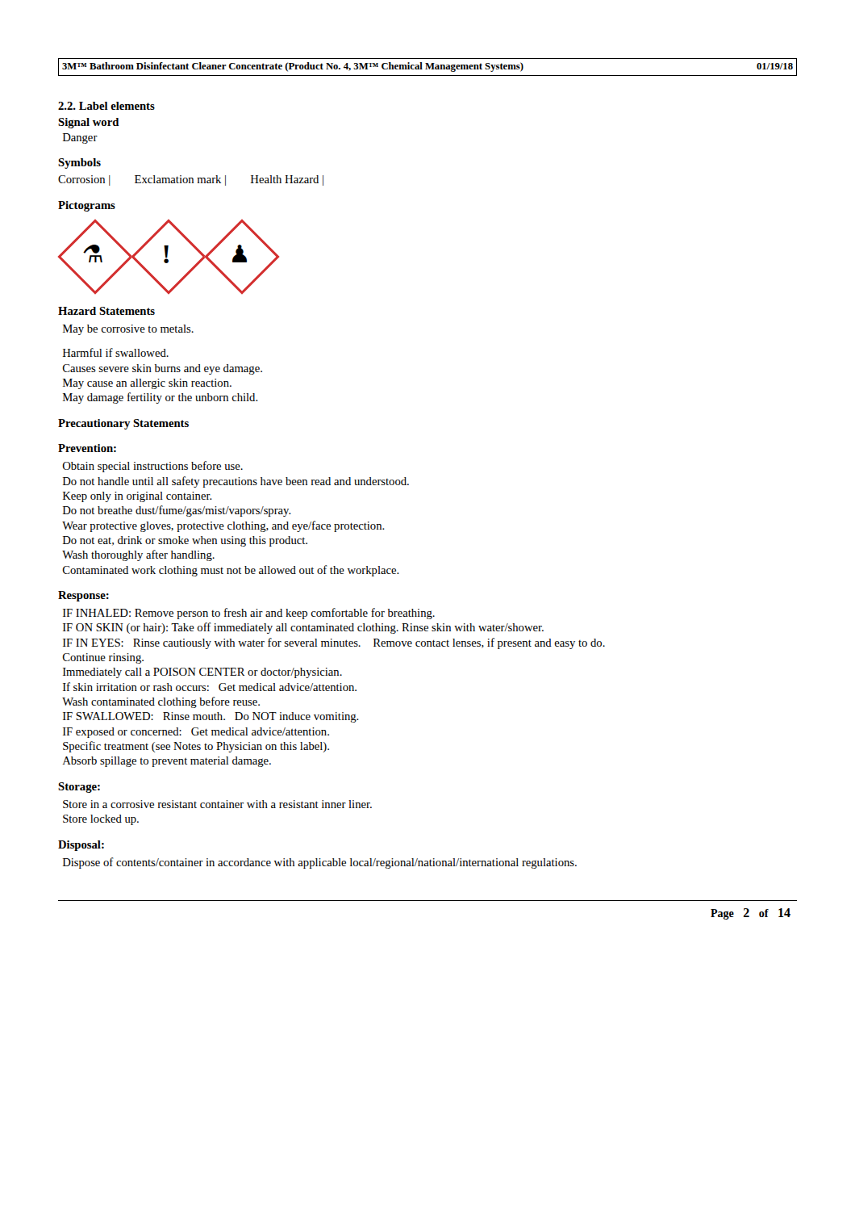3M™ Bathroom Disinfectant Cleaner Concentrate (Product No. 4, 3M™ Chemical Management Systems) 01/19/18
2.2. Label elements
Signal word
Danger
Symbols
Corrosion | Exclamation mark | Health Hazard |
Pictograms
⚗
!
♟
Hazard Statements
May be corrosive to metals.
Harmful if swallowed.
Causes severe skin burns and eye damage.
May cause an allergic skin reaction.
May damage fertility or the unborn child.
Precautionary Statements
Prevention:
Obtain special instructions before use.
Do not handle until all safety precautions have been read and understood.
Keep only in original container.
Do not breathe dust/fume/gas/mist/vapors/spray.
Wear protective gloves, protective clothing, and eye/face protection.
Do not eat, drink or smoke when using this product.
Wash thoroughly after handling.
Contaminated work clothing must not be allowed out of the workplace.
Response:
IF INHALED: Remove person to fresh air and keep comfortable for breathing.
IF ON SKIN (or hair): Take off immediately all contaminated clothing. Rinse skin with water/shower.
IF IN EYES: Rinse cautiously with water for several minutes. Remove contact lenses, if present and easy to do.
Continue rinsing.
Immediately call a POISON CENTER or doctor/physician.
If skin irritation or rash occurs: Get medical advice/attention.
Wash contaminated clothing before reuse.
IF SWALLOWED: Rinse mouth. Do NOT induce vomiting.
IF exposed or concerned: Get medical advice/attention.
Specific treatment (see Notes to Physician on this label).
Absorb spillage to prevent material damage.
Storage:
Store in a corrosive resistant container with a resistant inner liner.
Store locked up.
Disposal:
Dispose of contents/container in accordance with applicable local/regional/national/international regulations.
Page 2 of 14